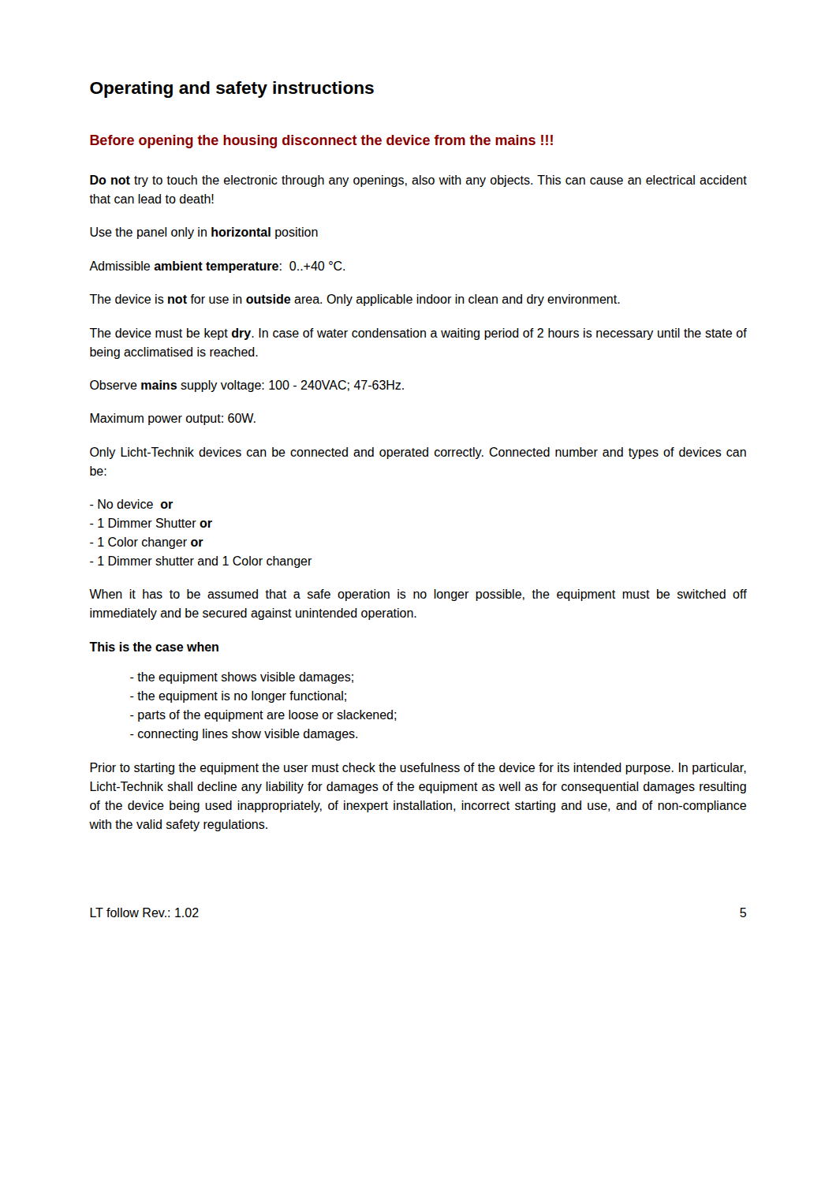Operating and safety instructions
Before opening the housing disconnect the device from the mains !!!
Do not try to touch the electronic through any openings, also with any objects. This can cause an electrical accident that can lead to death!
Use the panel only in horizontal position
Admissible ambient temperature: 0..+40 °C.
The device is not for use in outside area. Only applicable indoor in clean and dry environment.
The device must be kept dry. In case of water condensation a waiting period of 2 hours is necessary until the state of being acclimatised is reached.
Observe mains supply voltage: 100 - 240VAC; 47-63Hz.
Maximum power output: 60W.
Only Licht-Technik devices can be connected and operated correctly. Connected number and types of devices can be:
- No device or
- 1 Dimmer Shutter or
- 1 Color changer or
- 1 Dimmer shutter and 1 Color changer
When it has to be assumed that a safe operation is no longer possible, the equipment must be switched off immediately and be secured against unintended operation.
This is the case when
- the equipment shows visible damages;
- the equipment is no longer functional;
- parts of the equipment are loose or slackened;
- connecting lines show visible damages.
Prior to starting the equipment the user must check the usefulness of the device for its intended purpose. In particular, Licht-Technik shall decline any liability for damages of the equipment as well as for consequential damages resulting of the device being used inappropriately, of inexpert installation, incorrect starting and use, and of non-compliance with the valid safety regulations.
LT follow Rev.: 1.02 5